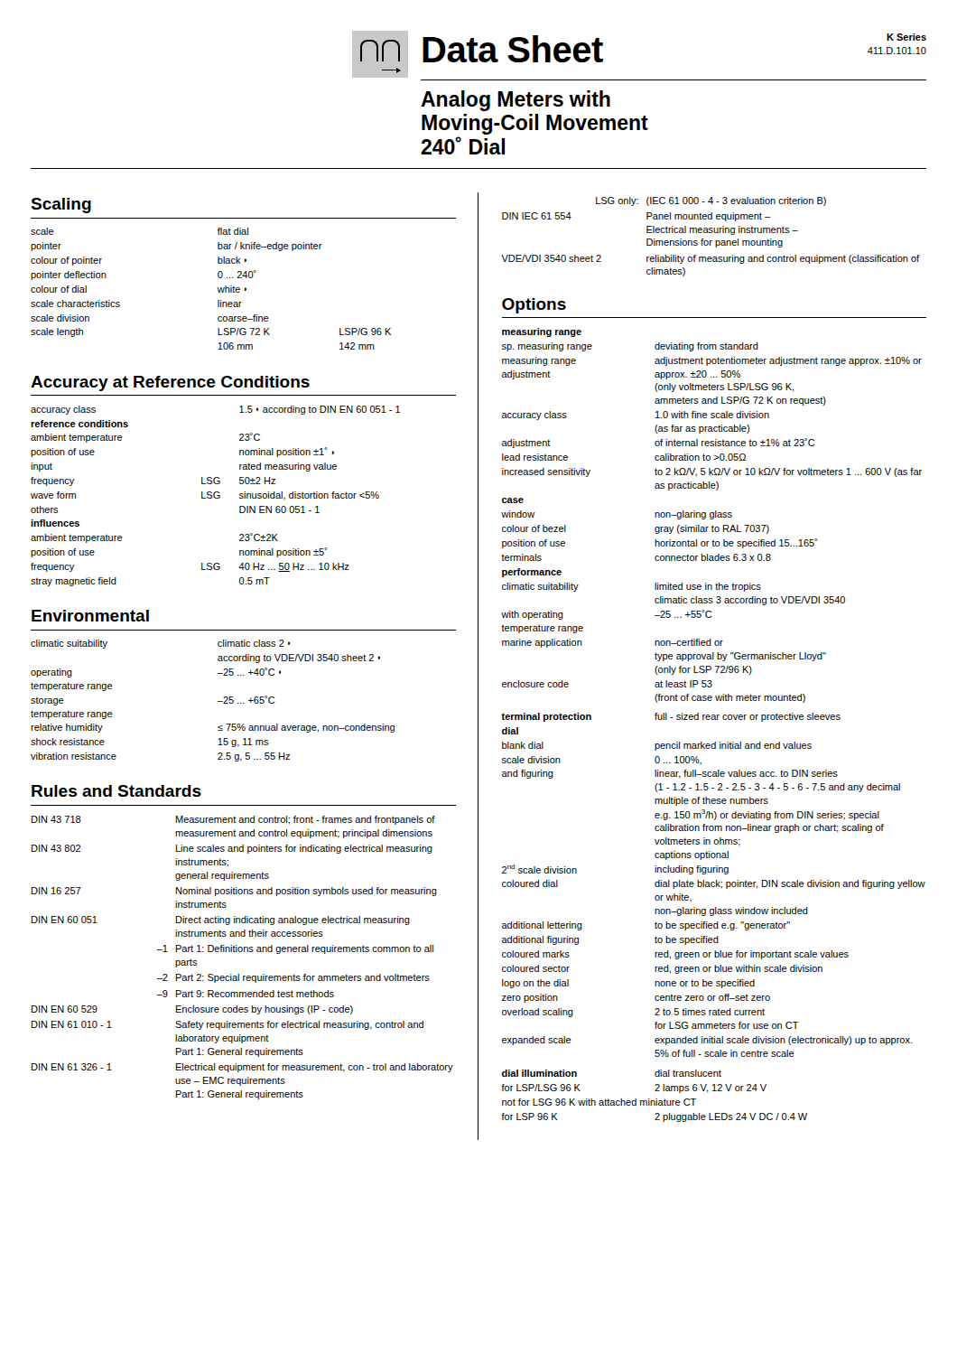Data Sheet
K Series
411.D.101.10
Analog Meters with
Moving-Coil Movement
240˚ Dial
Scaling
| scale | flat dial |
| pointer | bar / knife–edge pointer |
| colour of pointer | black |
| pointer deflection | 0 ... 240˚ |
| colour of dial | white |
| scale characteristics | linear |
| scale division | coarse–fine |
| scale length | LSP/G 72 K | LSP/G 96 K |
| | 106 mm | 142 mm |
Accuracy at Reference Conditions
| accuracy class | | 1.5 according to DIN EN 60 051 - 1 |
| reference conditions |
| ambient temperature | | 23˚C |
| position of use | | nominal position ±1˚ ◗ |
| input | | rated measuring value |
| frequency | LSG | 50±2 Hz |
| wave form | LSG | sinusoidal, distortion factor <5% |
| others | | DIN EN 60 051 - 1 |
| influences |
| ambient temperature | | 23˚C±2K |
| position of use | | nominal position ±5˚ |
| frequency | LSG | 40 Hz ... 50 Hz ... 10 kHz |
| stray magnetic field | | 0.5 mT |
Environmental
| climatic suitability | climatic class 2 |
| | according to VDE/VDI 3540 sheet 2 |
| operating temperature range | –25 ... +40˚C |
| storage temperature range | –25 ... +65˚C |
| relative humidity | ≤ 75% annual average, non–condensing |
| shock resistance | 15 g, 11 ms |
| vibration resistance | 2.5 g, 5 ... 55 Hz |
Rules and Standards
| DIN 43 718 | Measurement and control; front - frames and frontpanels of measurement and control equipment; principal dimensions |
| DIN 43 802 | Line scales and pointers for indicating electrical measuring instruments; general requirements |
| DIN 16 257 | Nominal positions and position symbols used for measuring instruments |
| DIN EN 60 051 | Direct acting indicating analogue electrical measuring instruments and their accessories |
| –1 | Part 1: Definitions and general requirements common to all parts |
| –2 | Part 2: Special requirements for ammeters and voltmeters |
| –9 | Part 9: Recommended test methods |
| DIN EN 60 529 | Enclosure codes by housings (IP - code) |
| DIN EN 61 010 - 1 | Safety requirements for electrical measuring, control and laboratory equipment Part 1: General requirements |
| DIN EN 61 326 - 1 | Electrical equipment for measurement, con - trol and laboratory use – EMC requirements Part 1: General requirements |
| LSG only: | (IEC 61 000 - 4 - 3 evaluation criterion B) |
| DIN IEC 61 554 | Panel mounted equipment – Electrical measuring instruments – Dimensions for panel mounting |
| VDE/VDI 3540 sheet 2 | reliability of measuring and control equipment (classification of climates) |
Options
| measuring range |
| sp. measuring range | deviating from standard |
| measuring range adjustment | adjustment potentiometer adjustment range approx. ±10% or approx. ±20 ... 50% (only voltmeters LSP/LSG 96 K, ammeters and LSP/G 72 K on request) |
| accuracy class | 1.0 with fine scale division (as far as practicable) |
| adjustment | of internal resistance to ±1% at 23˚C |
| lead resistance | calibration to >0.05Ω |
| increased sensitivity | to 2 kΩ/V, 5 kΩ/V or 10 kΩ/V for voltmeters 1 ... 600 V (as far as practicable) |
| case |
| window | non–glaring glass |
| colour of bezel | gray (similar to RAL 7037) |
| position of use | horizontal or to be specified 15...165˚ |
| terminals | connector blades 6.3 x 0.8 |
| performance |
| climatic suitability | limited use in the tropics climatic class 3 according to VDE/VDI 3540 |
| with operating temperature range | –25 ... +55˚C |
| marine application | non–certified or type approval by "Germanischer Lloyd" (only for LSP 72/96 K) |
| enclosure code | at least IP 53 (front of case with meter mounted) |
| terminal protection | full - sized rear cover or protective sleeves |
| dial |
| blank dial | pencil marked initial and end values |
| scale division and figuring | 0 ... 100%, linear, full–scale values acc. to DIN series (1 - 1.2 - 1.5 - 2 - 2.5 - 3 - 4 - 5 - 6 - 7.5 and any decimal multiple of these numbers e.g. 150 m 3 /h) or deviating from DIN series; special calibration from non–linear graph or chart; scaling of voltmeters in ohms; captions optional |
| 2 nd scale division | including figuring |
| coloured dial | dial plate black; pointer, DIN scale division and figuring yellow or white, non–glaring glass window included |
| additional lettering | to be specified e.g. "generator" |
| additional figuring | to be specified |
| coloured marks | red, green or blue for important scale values |
| coloured sector | red, green or blue within scale division |
| logo on the dial | none or to be specified |
| zero position | centre zero or off–set zero |
| overload scaling | 2 to 5 times rated current for LSG ammeters for use on CT |
| expanded scale | expanded initial scale division (electronically) up to approx. 5% of full - scale in centre scale |
| dial illumination | dial translucent |
| for LSP/LSG 96 K | 2 lamps 6 V, 12 V or 24 V |
| not for LSG 96 K with attached miniature CT |
| for LSP 96 K | 2 pluggable LEDs 24 V DC / 0.4 W |